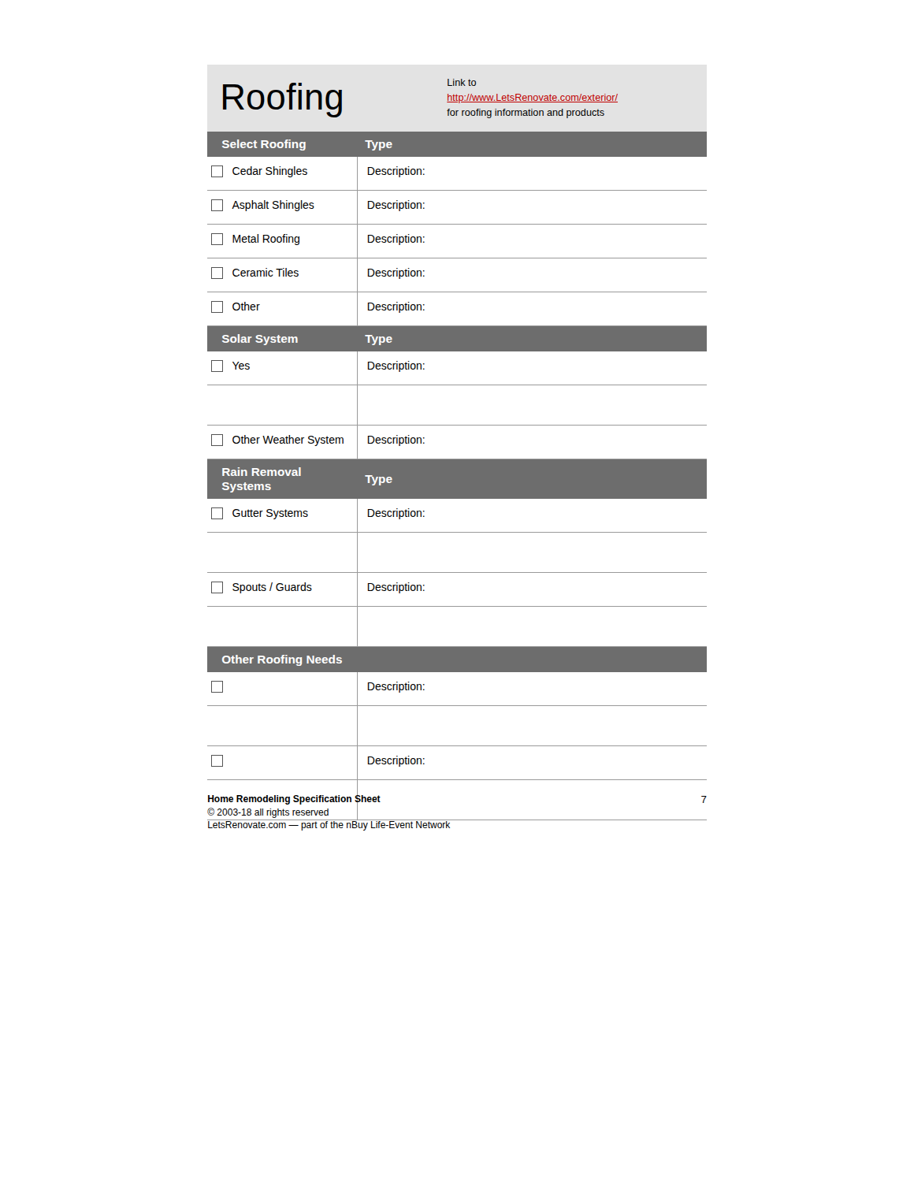Roofing
Link to
http://www.LetsRenovate.com/exterior/
for roofing information and products
| Select Roofing | Type |
| --- | --- |
| | Cedar Shingles | Description: |
| | Asphalt Shingles | Description: |
| | Metal Roofing | Description: |
| | Ceramic Tiles | Description: |
| | Other | Description: |
| Solar System | Type |
| | Yes | Description: |
| | Other Weather System | Description: |
| Rain Removal Systems | Type |
| | Gutter Systems | Description: |
| | Spouts / Guards | Description: |
| Other Roofing Needs |
| | | Description: |
| | | Description: |
Home Remodeling Specification Sheet
© 2003-18 all rights reserved
LetsRenovate.com — part of the nBuy Life-Event Network
7